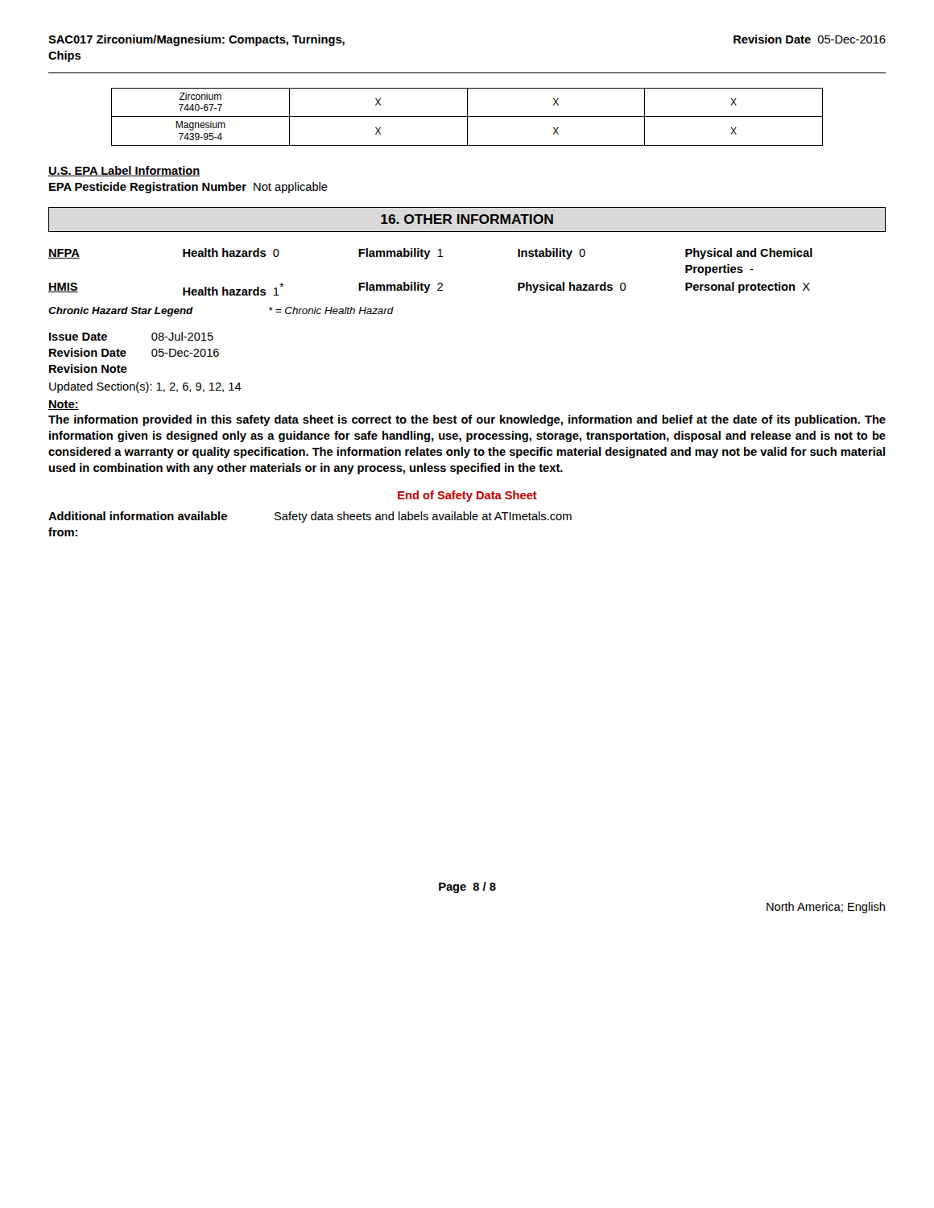SAC017 Zirconium/Magnesium: Compacts, Turnings,
Chips
Revision Date 05-Dec-2016
| Zirconium 7440-67-7 | X | X | X |
| Magnesium 7439-95-4 | X | X | X |
U.S. EPA Label Information
EPA Pesticide Registration Number Not applicable
16. OTHER INFORMATION
| NFPA | Health hazards 0 | Flammability 1 | Instability 0 | Physical and Chemical Properties - |
| HMIS | Health hazards 1 * | Flammability 2 | Physical hazards 0 | Personal protection X |
Chronic Hazard Star Legend * = Chronic Health Hazard
| Issue Date | 08-Jul-2015 |
| Revision Date | 05-Dec-2016 |
| Revision Note | |
Updated Section(s): 1, 2, 6, 9, 12, 14
Note:
The information provided in this safety data sheet is correct to the best of our knowledge, information and belief at the date of its publication. The information given is designed only as a guidance for safe handling, use, processing, storage, transportation, disposal and release and is not to be considered a warranty or quality specification. The information relates only to the specific material designated and may not be valid for such material used in combination with any other materials or in any process, unless specified in the text.
End of Safety Data Sheet
Additional information available from:
Safety data sheets and labels available at ATImetals.com
Page 8 / 8
North America; English